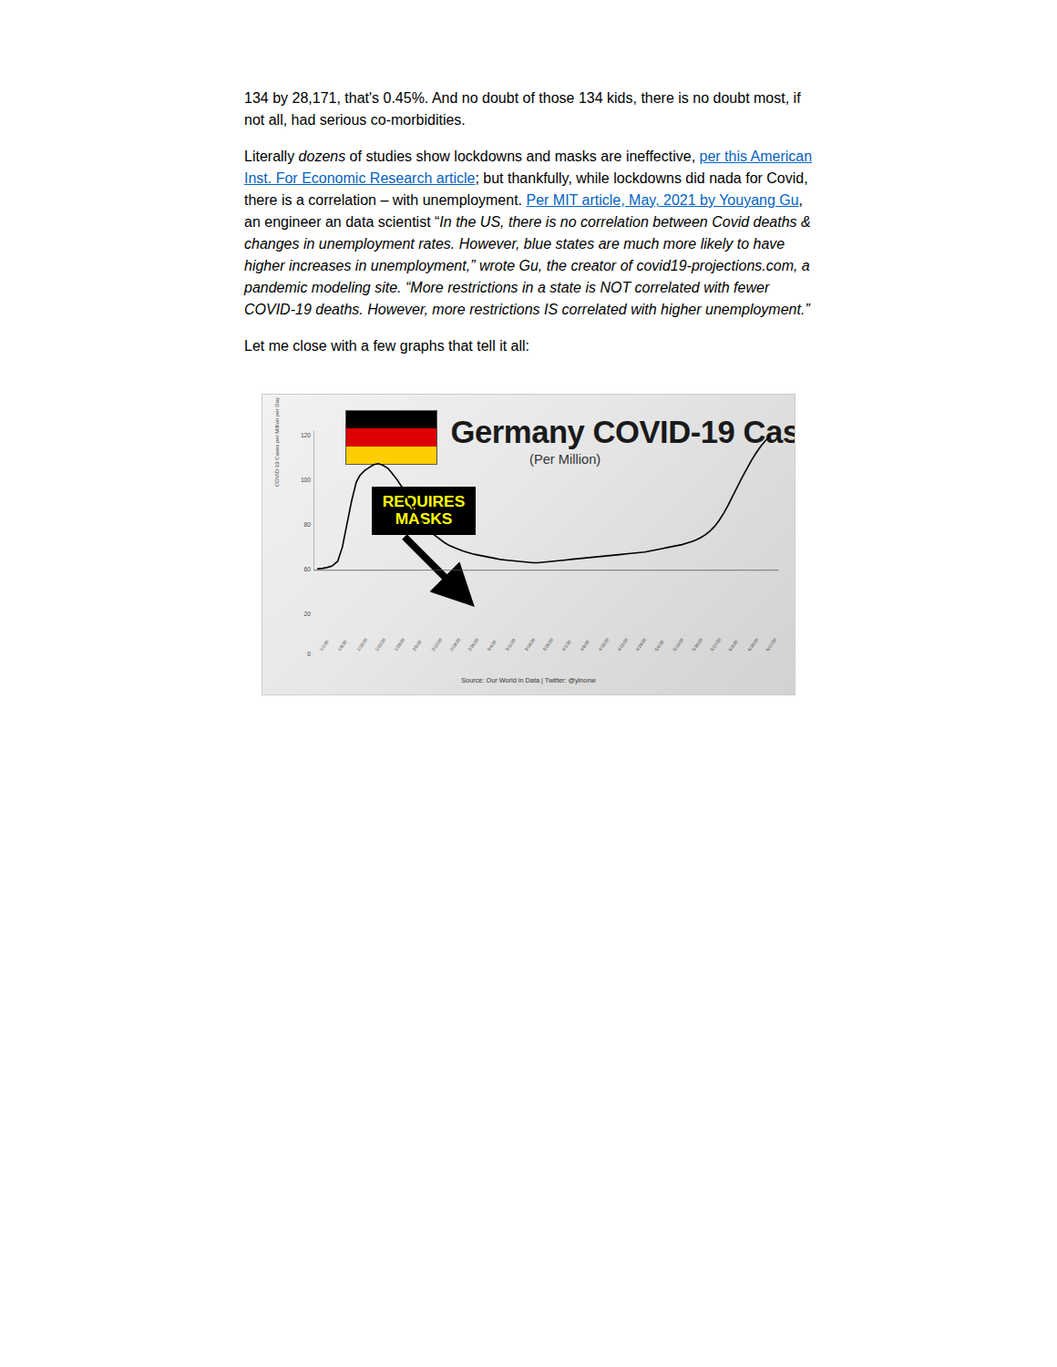134 by 28,171, that's 0.45%. And no doubt of those 134 kids, there is no doubt most, if not all, had serious co-morbidities.
Literally dozens of studies show lockdowns and masks are ineffective, per this American Inst. For Economic Research article; but thankfully, while lockdowns did nada for Covid, there is a correlation – with unemployment. Per MIT article, May, 2021 by Youyang Gu, an engineer an data scientist “In the US, there is no correlation between Covid deaths & changes in unemployment rates. However, blue states are much more likely to have higher increases in unemployment,” wrote Gu, the creator of covid19-projections.com, a pandemic modeling site. “More restrictions in a state is NOT correlated with fewer COVID-19 deaths. However, more restrictions IS correlated with higher unemployment.”
Let me close with a few graphs that tell it all:
Germany COVID-19 Cases
(Per Million)
REQUIRES
MASKS
COVID-19 Cases per Million per Day
120 100 80 60 20 0
1/1/20 1/8/20 1/15/20 1/22/20 1/29/20 2/5/20 2/12/20 2/19/20 2/26/20 3/4/20 3/11/20 3/18/20 3/25/20 4/1/20 4/8/20 4/15/20 4/22/20 4/29/20 5/6/20 5/13/20 5/20/20 5/27/20 6/3/20 6/10/20 6/17/20
Source: Our World in Data | Twitter: @yinonw